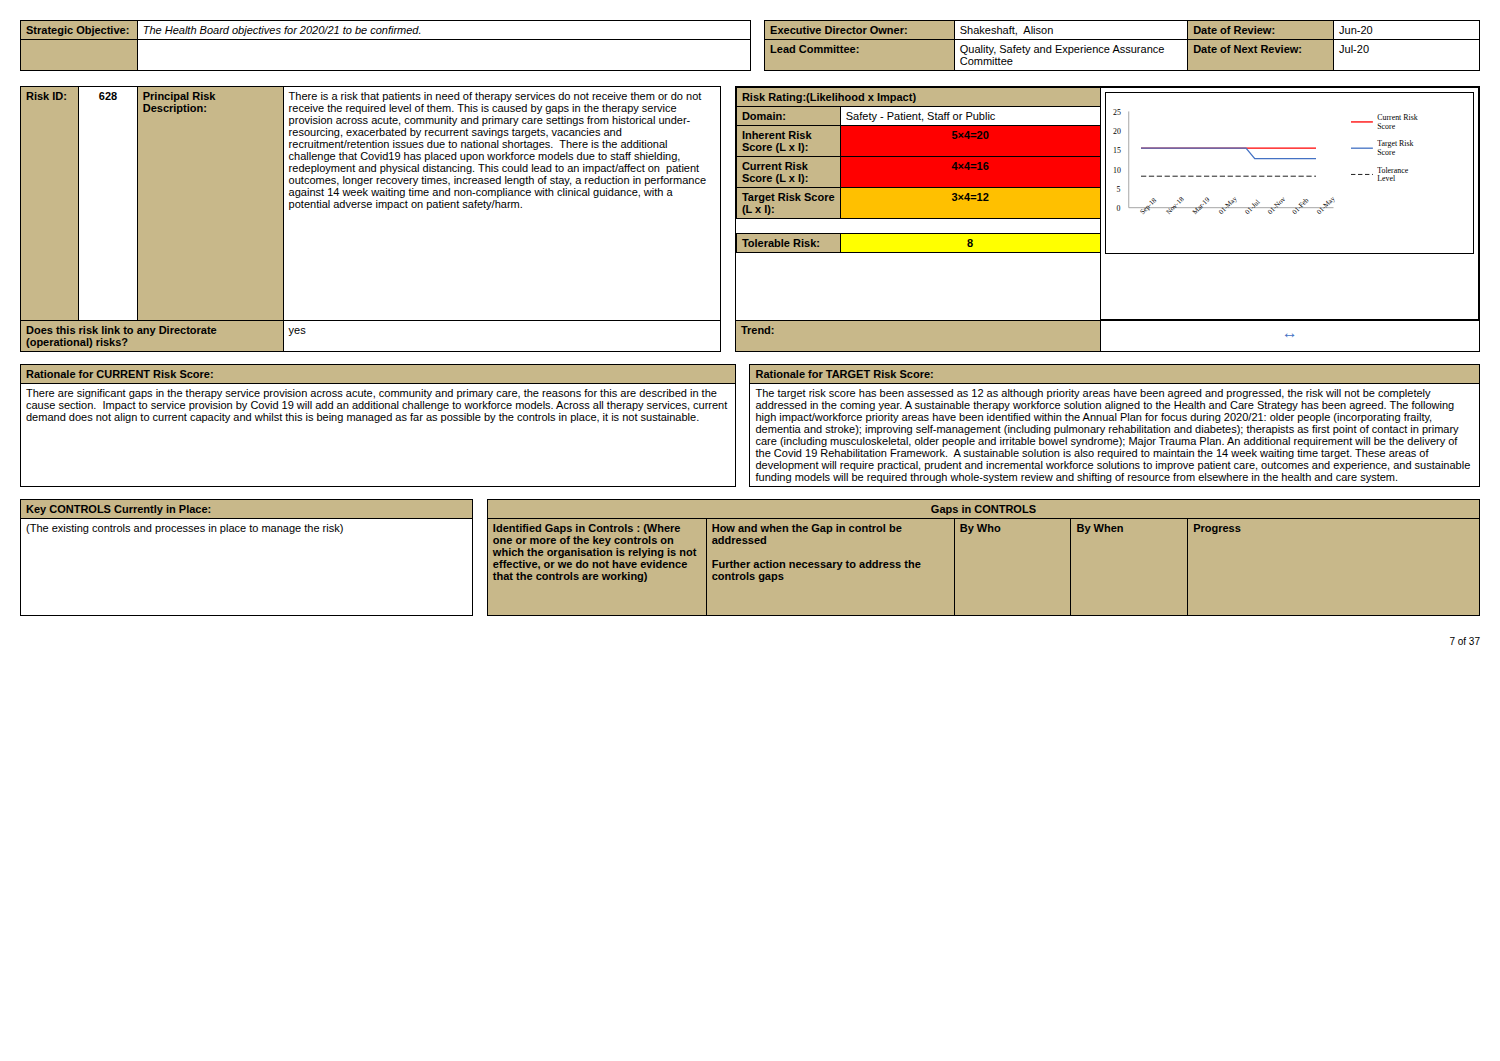| Strategic Objective: | The Health Board objectives for 2020/21 to be confirmed. | | Executive Director Owner: | Shakeshaft, Alison | Date of Review: | Jun-20 |
| | | | Lead Committee: | Quality, Safety and Experience Assurance Committee | Date of Next Review: | Jul-20 |
| Risk ID: | 628 | Principal Risk Description: | There is a risk that patients in need of therapy services do not receive them or do not receive the required level of them. This is caused by gaps in the therapy service provision across acute, community and primary care settings from historical under-resourcing, exacerbated by recurrent savings targets, vacancies and recruitment/retention issues due to national shortages. There is the additional challenge that Covid19 has placed upon workforce models due to staff shielding, redeployment and physical distancing. This could lead to an impact/affect on patient outcomes, longer recovery times, increased length of stay, a reduction in performance against 14 week waiting time and non-compliance with clinical guidance, with a potential adverse impact on patient safety/harm. | | / Risk Rating:(Likelihood x Impact) / 25 20 15 10 5 0 Sep-18 Nov-18 Mar-19 01-May 01-Jul 01-Nov 01-Feb 01-May Current Risk Score Target Risk Score Tolerance Level / / Domain: / Safety - Patient, Staff or Public / / Inherent Risk Score (L x I): / 5×4=20 / / Current Risk Score (L x I): / 4×4=16 / / Target Risk Score (L x I): / 3×4=12 / / Tolerable Risk: / 8 / |
| Does this risk link to any Directorate (operational) risks? | yes | | Trend: | ↔ |
| Rationale for CURRENT Risk Score: | | Rationale for TARGET Risk Score: |
| There are significant gaps in the therapy service provision across acute, community and primary care, the reasons for this are described in the cause section. Impact to service provision by Covid 19 will add an additional challenge to workforce models. Across all therapy services, current demand does not align to current capacity and whilst this is being managed as far as possible by the controls in place, it is not sustainable. | | The target risk score has been assessed as 12 as although priority areas have been agreed and progressed, the risk will not be completely addressed in the coming year. A sustainable therapy workforce solution aligned to the Health and Care Strategy has been agreed. The following high impact/workforce priority areas have been identified within the Annual Plan for focus during 2020/21: older people (incorporating frailty, dementia and stroke); improving self-management (including pulmonary rehabilitation and diabetes); therapists as first point of contact in primary care (including musculoskeletal, older people and irritable bowel syndrome); Major Trauma Plan. An additional requirement will be the delivery of the Covid 19 Rehabilitation Framework. A sustainable solution is also required to maintain the 14 week waiting time target. These areas of development will require practical, prudent and incremental workforce solutions to improve patient care, outcomes and experience, and sustainable funding models will be required through whole-system review and shifting of resource from elsewhere in the health and care system. |
| Key CONTROLS Currently in Place: | | Gaps in CONTROLS |
| (The existing controls and processes in place to manage the risk) | | Identified Gaps in Controls : (Where one or more of the key controls on which the organisation is relying is not effective, or we do not have evidence that the controls are working) | How and when the Gap in control be addressed Further action necessary to address the controls gaps | By Who | By When | Progress |
7 of 37